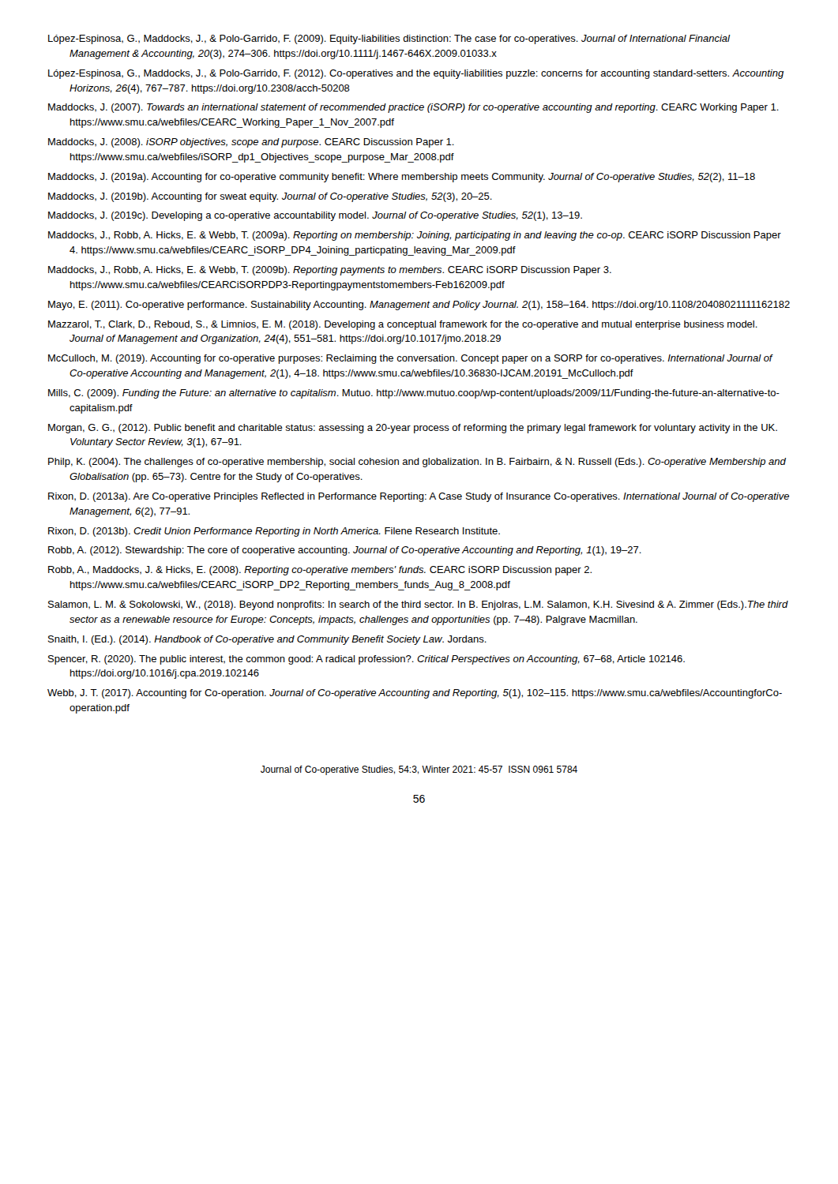López-Espinosa, G., Maddocks, J., & Polo-Garrido, F. (2009). Equity-liabilities distinction: The case for co-operatives. Journal of International Financial Management & Accounting, 20(3), 274–306. https://doi.org/10.1111/j.1467-646X.2009.01033.x
López-Espinosa, G., Maddocks, J., & Polo-Garrido, F. (2012). Co-operatives and the equity-liabilities puzzle: concerns for accounting standard-setters. Accounting Horizons, 26(4), 767–787. https://doi.org/10.2308/acch-50208
Maddocks, J. (2007). Towards an international statement of recommended practice (iSORP) for co-operative accounting and reporting. CEARC Working Paper 1. https://www.smu.ca/webfiles/CEARC_Working_Paper_1_Nov_2007.pdf
Maddocks, J. (2008). iSORP objectives, scope and purpose. CEARC Discussion Paper 1. https://www.smu.ca/webfiles/iSORP_dp1_Objectives_scope_purpose_Mar_2008.pdf
Maddocks, J. (2019a). Accounting for co-operative community benefit: Where membership meets Community. Journal of Co-operative Studies, 52(2), 11–18
Maddocks, J. (2019b). Accounting for sweat equity. Journal of Co-operative Studies, 52(3), 20–25.
Maddocks, J. (2019c). Developing a co-operative accountability model. Journal of Co-operative Studies, 52(1), 13–19.
Maddocks, J., Robb, A. Hicks, E. & Webb, T. (2009a). Reporting on membership: Joining, participating in and leaving the co-op. CEARC iSORP Discussion Paper 4. https://www.smu.ca/webfiles/CEARC_iSORP_DP4_Joining_particpating_leaving_Mar_2009.pdf
Maddocks, J., Robb, A. Hicks, E. & Webb, T. (2009b). Reporting payments to members. CEARC iSORP Discussion Paper 3. https://www.smu.ca/webfiles/CEARCiSORPDP3-Reportingpaymentstomembers-Feb162009.pdf
Mayo, E. (2011). Co-operative performance. Sustainability Accounting. Management and Policy Journal. 2(1), 158–164. https://doi.org/10.1108/20408021111162182
Mazzarol, T., Clark, D., Reboud, S., & Limnios, E. M. (2018). Developing a conceptual framework for the co-operative and mutual enterprise business model. Journal of Management and Organization, 24(4), 551–581. https://doi.org/10.1017/jmo.2018.29
McCulloch, M. (2019). Accounting for co-operative purposes: Reclaiming the conversation. Concept paper on a SORP for co-operatives. International Journal of Co-operative Accounting and Management, 2(1), 4–18. https://www.smu.ca/webfiles/10.36830-IJCAM.20191_McCulloch.pdf
Mills, C. (2009). Funding the Future: an alternative to capitalism. Mutuo. http://www.mutuo.coop/wp-content/uploads/2009/11/Funding-the-future-an-alternative-to-capitalism.pdf
Morgan, G. G., (2012). Public benefit and charitable status: assessing a 20-year process of reforming the primary legal framework for voluntary activity in the UK. Voluntary Sector Review, 3(1), 67–91.
Philp, K. (2004). The challenges of co-operative membership, social cohesion and globalization. In B. Fairbairn, & N. Russell (Eds.). Co-operative Membership and Globalisation (pp. 65–73). Centre for the Study of Co-operatives.
Rixon, D. (2013a). Are Co-operative Principles Reflected in Performance Reporting: A Case Study of Insurance Co-operatives. International Journal of Co-operative Management, 6(2), 77–91.
Rixon, D. (2013b). Credit Union Performance Reporting in North America. Filene Research Institute.
Robb, A. (2012). Stewardship: The core of cooperative accounting. Journal of Co-operative Accounting and Reporting, 1(1), 19–27.
Robb, A., Maddocks, J. & Hicks, E. (2008). Reporting co-operative members' funds. CEARC iSORP Discussion paper 2. https://www.smu.ca/webfiles/CEARC_iSORP_DP2_Reporting_members_funds_Aug_8_2008.pdf
Salamon, L. M. & Sokolowski, W., (2018). Beyond nonprofits: In search of the third sector. In B. Enjolras, L.M. Salamon, K.H. Sivesind & A. Zimmer (Eds.).The third sector as a renewable resource for Europe: Concepts, impacts, challenges and opportunities (pp. 7–48). Palgrave Macmillan.
Snaith, I. (Ed.). (2014). Handbook of Co-operative and Community Benefit Society Law. Jordans.
Spencer, R. (2020). The public interest, the common good: A radical profession?. Critical Perspectives on Accounting, 67–68, Article 102146. https://doi.org/10.1016/j.cpa.2019.102146
Webb, J. T. (2017). Accounting for Co-operation. Journal of Co-operative Accounting and Reporting, 5(1), 102–115. https://www.smu.ca/webfiles/AccountingforCo-operation.pdf
Journal of Co-operative Studies, 54:3, Winter 2021: 45-57 ISSN 0961 5784
56